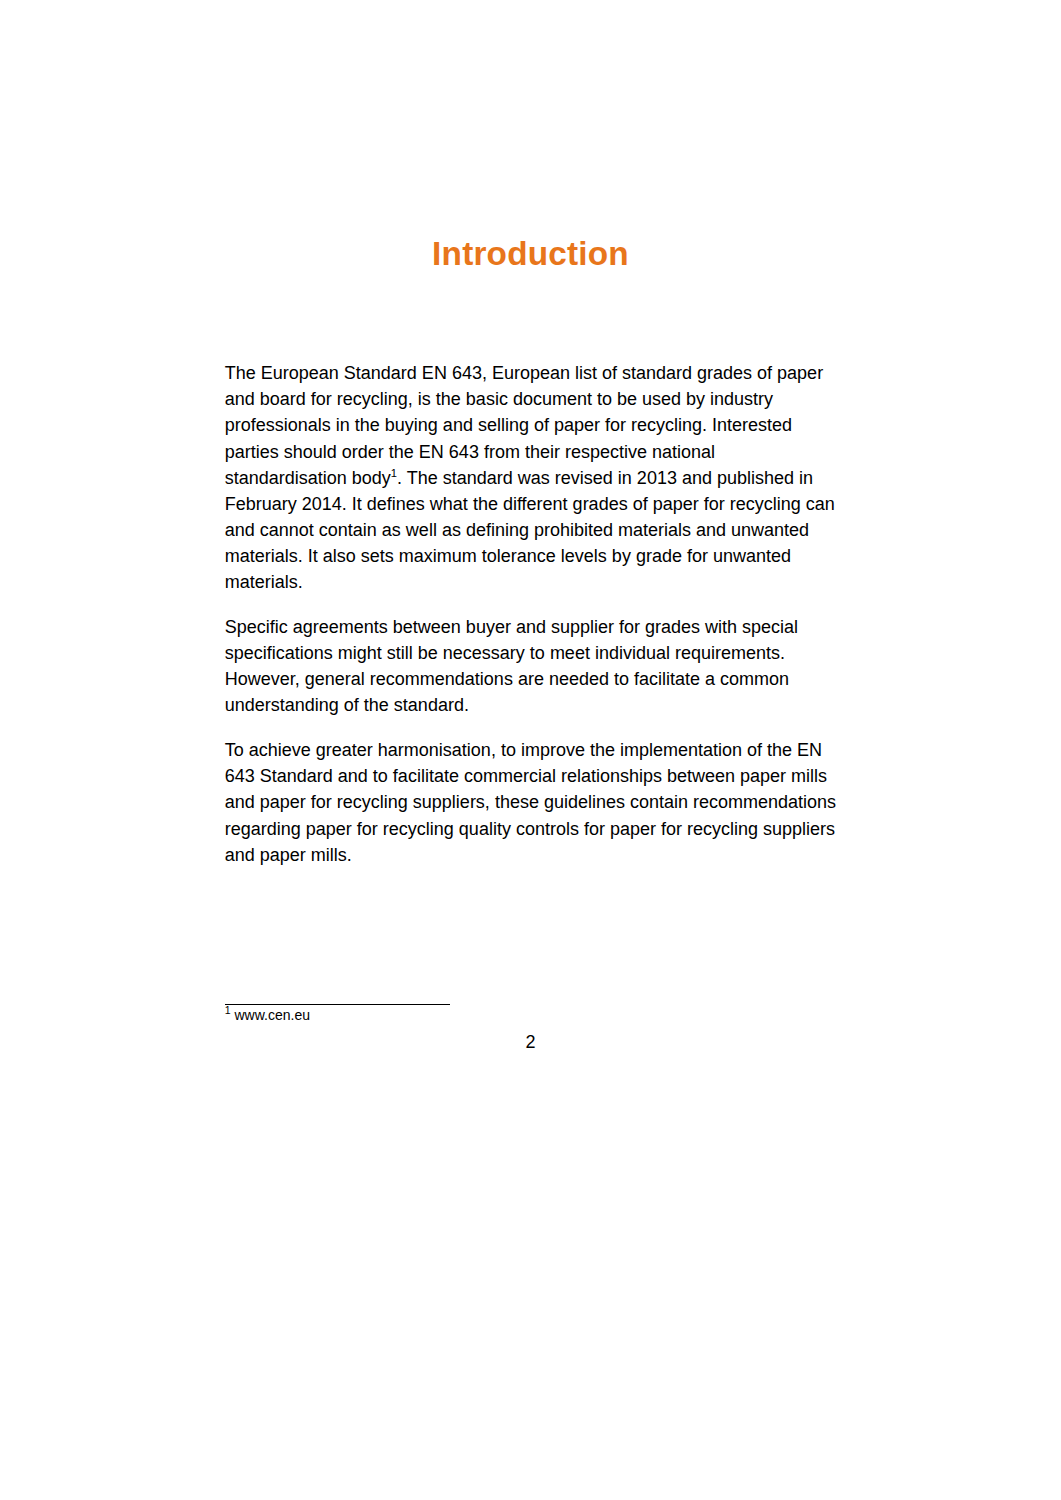Introduction
The European Standard EN 643, European list of standard grades of paper and board for recycling, is the basic document to be used by industry professionals in the buying and selling of paper for recycling. Interested parties should order the EN 643 from their respective national standardisation body1. The standard was revised in 2013 and published in February 2014. It defines what the different grades of paper for recycling can and cannot contain as well as defining prohibited materials and unwanted materials. It also sets maximum tolerance levels by grade for unwanted materials.
Specific agreements between buyer and supplier for grades with special specifications might still be necessary to meet individual requirements. However, general recommendations are needed to facilitate a common understanding of the standard.
To achieve greater harmonisation, to improve the implementation of the EN 643 Standard and to facilitate commercial relationships between paper mills and paper for recycling suppliers, these guidelines contain recommendations regarding paper for recycling quality controls for paper for recycling suppliers and paper mills.
1 www.cen.eu
2